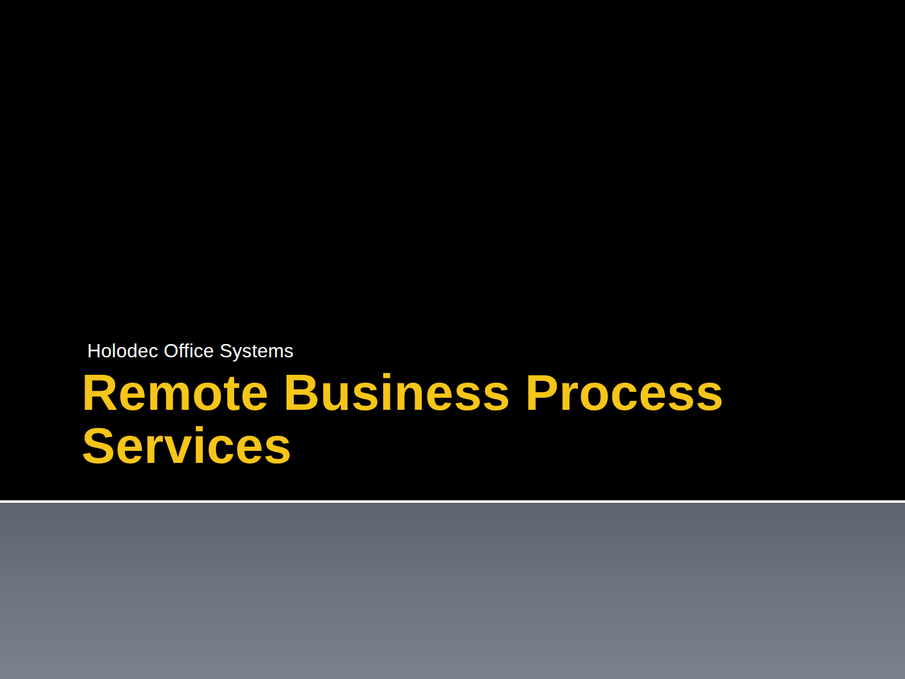Holodec Office Systems
Remote Business Process Services